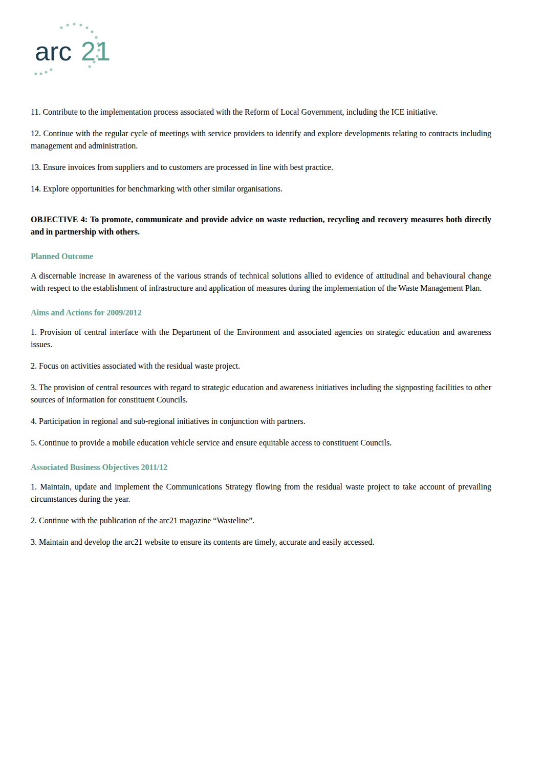arc 21
11. Contribute to the implementation process associated with the Reform of Local Government, including the ICE initiative.
12. Continue with the regular cycle of meetings with service providers to identify and explore developments relating to contracts including management and administration.
13. Ensure invoices from suppliers and to customers are processed in line with best practice.
14. Explore opportunities for benchmarking with other similar organisations.
OBJECTIVE 4: To promote, communicate and provide advice on waste reduction, recycling and recovery measures both directly and in partnership with others.
Planned Outcome
A discernable increase in awareness of the various strands of technical solutions allied to evidence of attitudinal and behavioural change with respect to the establishment of infrastructure and application of measures during the implementation of the Waste Management Plan.
Aims and Actions for 2009/2012
1. Provision of central interface with the Department of the Environment and associated agencies on strategic education and awareness issues.
2. Focus on activities associated with the residual waste project.
3. The provision of central resources with regard to strategic education and awareness initiatives including the signposting facilities to other sources of information for constituent Councils.
4. Participation in regional and sub-regional initiatives in conjunction with partners.
5. Continue to provide a mobile education vehicle service and ensure equitable access to constituent Councils.
Associated Business Objectives 2011/12
1. Maintain, update and implement the Communications Strategy flowing from the residual waste project to take account of prevailing circumstances during the year.
2. Continue with the publication of the arc21 magazine “Wasteline”.
3. Maintain and develop the arc21 website to ensure its contents are timely, accurate and easily accessed.